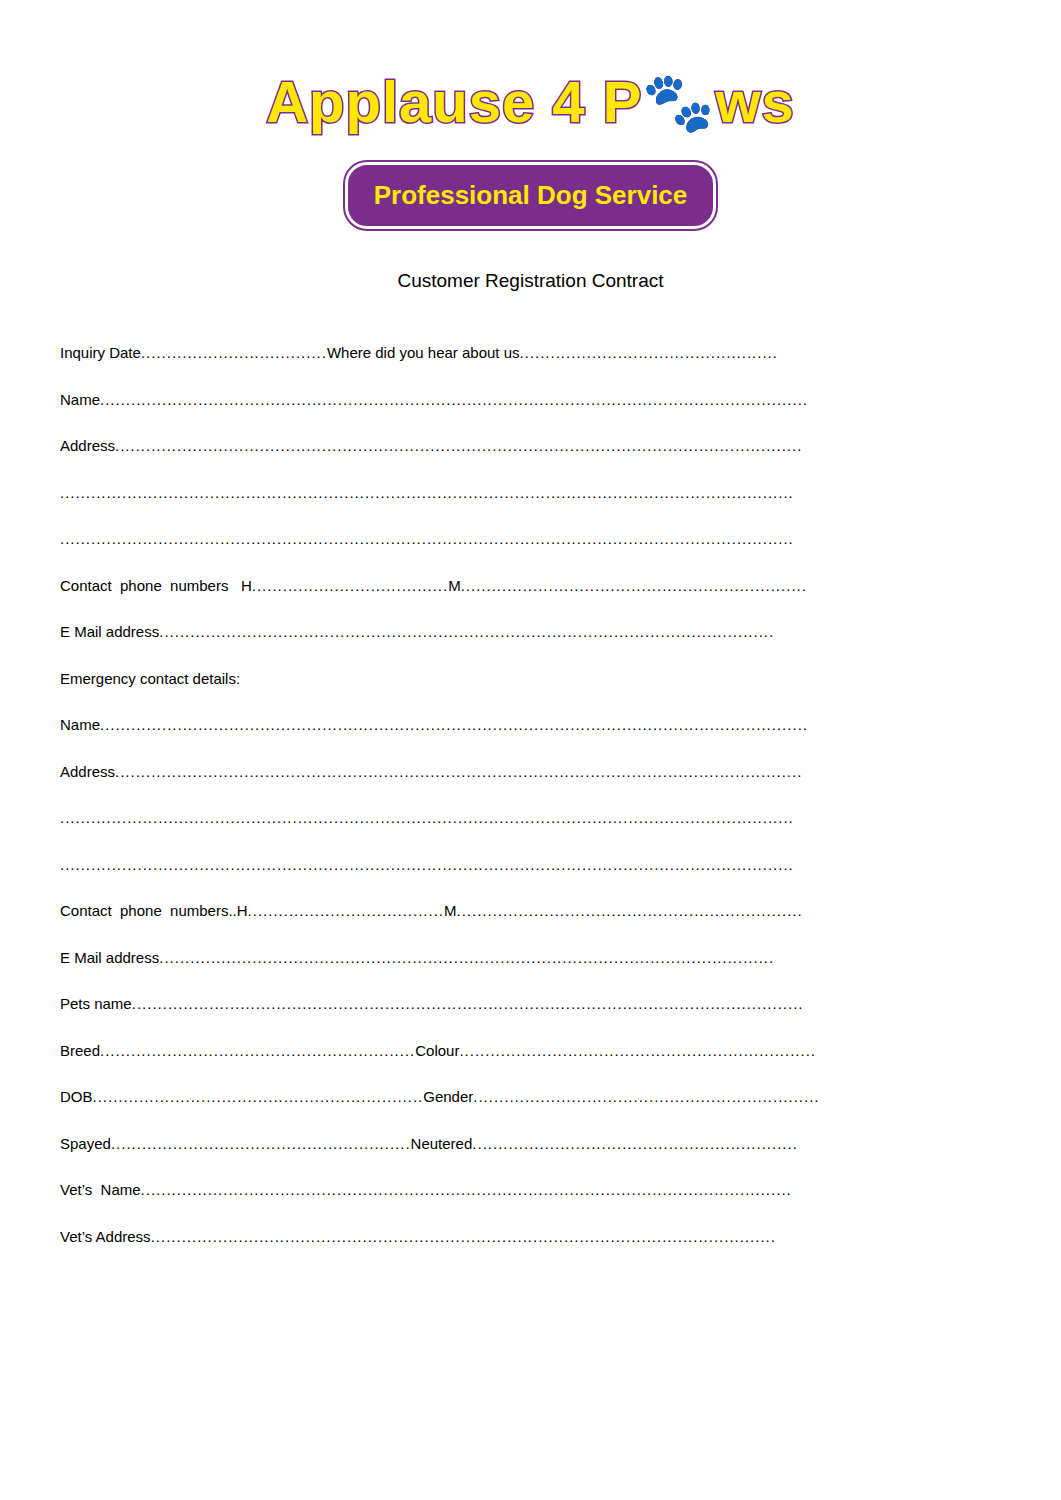Applause 4 P🐾ws
Professional Dog Service
Customer Registration Contract
Inquiry Date.................................... Where did you hear about us..................................................
Name.........................................................................................................................................
Address.....................................................................................................................................
..............................................................................................................................................
..............................................................................................................................................
Contact phone numbers H...................................... M...................................................................
E Mail address.......................................................................................................................
Emergency contact details:
Name.........................................................................................................................................
Address.....................................................................................................................................
..............................................................................................................................................
..............................................................................................................................................
Contact phone numbers..H...................................... M...................................................................
E Mail address.......................................................................................................................
Pets name..................................................................................................................................
Breed............................................................. Colour.....................................................................
DOB................................................................ Gender...................................................................
Spayed.......................................................... Neutered...............................................................
Vet’s Name..............................................................................................................................
Vet’s Address.........................................................................................................................